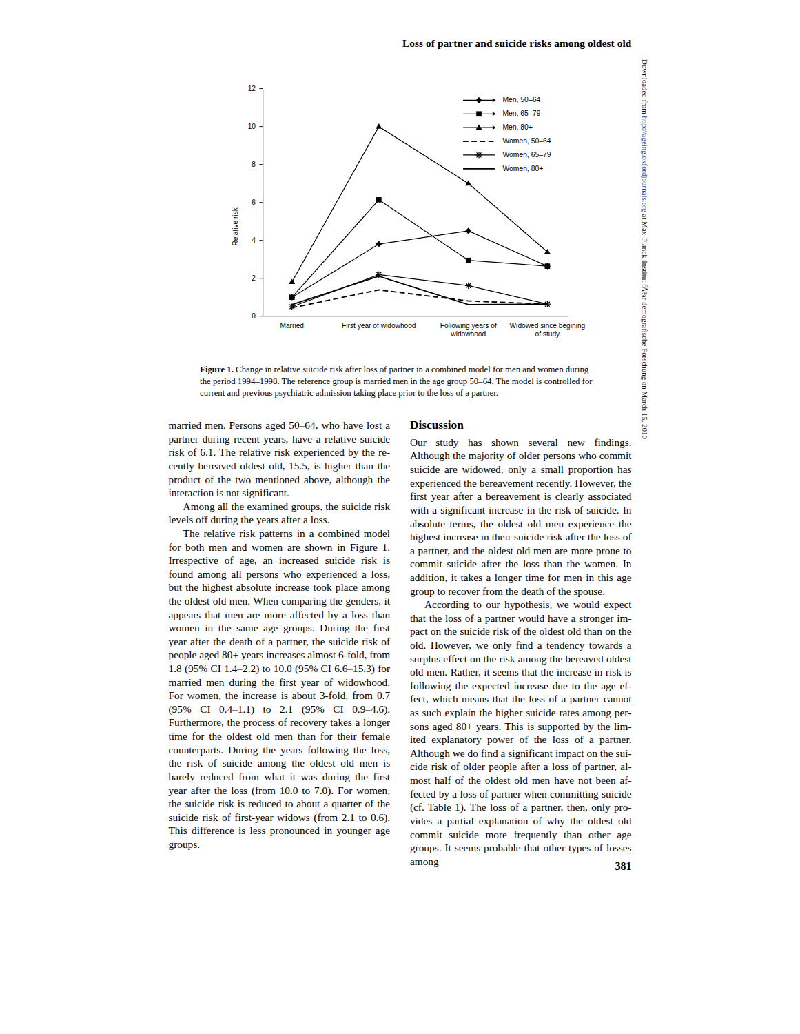Loss of partner and suicide risks among oldest old
0 2 4 6 8 10 12 Relative risk Married First year of widowhood Following years of widowhood Widowed since begining of study Men, 50–64 Men, 65–79 Men, 80+ Women, 50–64 Women, 65–79 Women, 80+
Figure 1. Change in relative suicide risk after loss of partner in a combined model for men and women during the period 1994–1998. The reference group is married men in the age group 50–64. The model is controlled for current and previous psychiatric admission taking place prior to the loss of a partner.
married men. Persons aged 50–64, who have lost a partner during recent years, have a relative suicide risk of 6.1. The relative risk experienced by the recently bereaved oldest old, 15.5, is higher than the product of the two mentioned above, although the interaction is not significant.
Among all the examined groups, the suicide risk levels off during the years after a loss.
The relative risk patterns in a combined model for both men and women are shown in Figure 1. Irrespective of age, an increased suicide risk is found among all persons who experienced a loss, but the highest absolute increase took place among the oldest old men. When comparing the genders, it appears that men are more affected by a loss than women in the same age groups. During the first year after the death of a partner, the suicide risk of people aged 80+ years increases almost 6-fold, from 1.8 (95% CI 1.4–2.2) to 10.0 (95% CI 6.6–15.3) for married men during the first year of widowhood. For women, the increase is about 3-fold, from 0.7 (95% CI 0.4–1.1) to 2.1 (95% CI 0.9–4.6). Furthermore, the process of recovery takes a longer time for the oldest old men than for their female counterparts. During the years following the loss, the risk of suicide among the oldest old men is barely reduced from what it was during the first year after the loss (from 10.0 to 7.0). For women, the suicide risk is reduced to about a quarter of the suicide risk of first-year widows (from 2.1 to 0.6). This difference is less pronounced in younger age groups.
Discussion
Our study has shown several new findings. Although the majority of older persons who commit suicide are widowed, only a small proportion has experienced the bereavement recently. However, the first year after a bereavement is clearly associated with a significant increase in the risk of suicide. In absolute terms, the oldest old men experience the highest increase in their suicide risk after the loss of a partner, and the oldest old men are more prone to commit suicide after the loss than the women. In addition, it takes a longer time for men in this age group to recover from the death of the spouse.
According to our hypothesis, we would expect that the loss of a partner would have a stronger impact on the suicide risk of the oldest old than on the old. However, we only find a tendency towards a surplus effect on the risk among the bereaved oldest old men. Rather, it seems that the increase in risk is following the expected increase due to the age effect, which means that the loss of a partner cannot as such explain the higher suicide rates among persons aged 80+ years. This is supported by the limited explanatory power of the loss of a partner. Although we do find a significant impact on the suicide risk of older people after a loss of partner, almost half of the oldest old men have not been affected by a loss of partner when committing suicide (cf. Table 1). The loss of a partner, then, only provides a partial explanation of why the oldest old commit suicide more frequently than other age groups. It seems probable that other types of losses among
Downloaded from http://ageing.oxfordjournals.org at Max-Planck-Institut fÃ¼r demografische Forschung on March 15, 2010
381